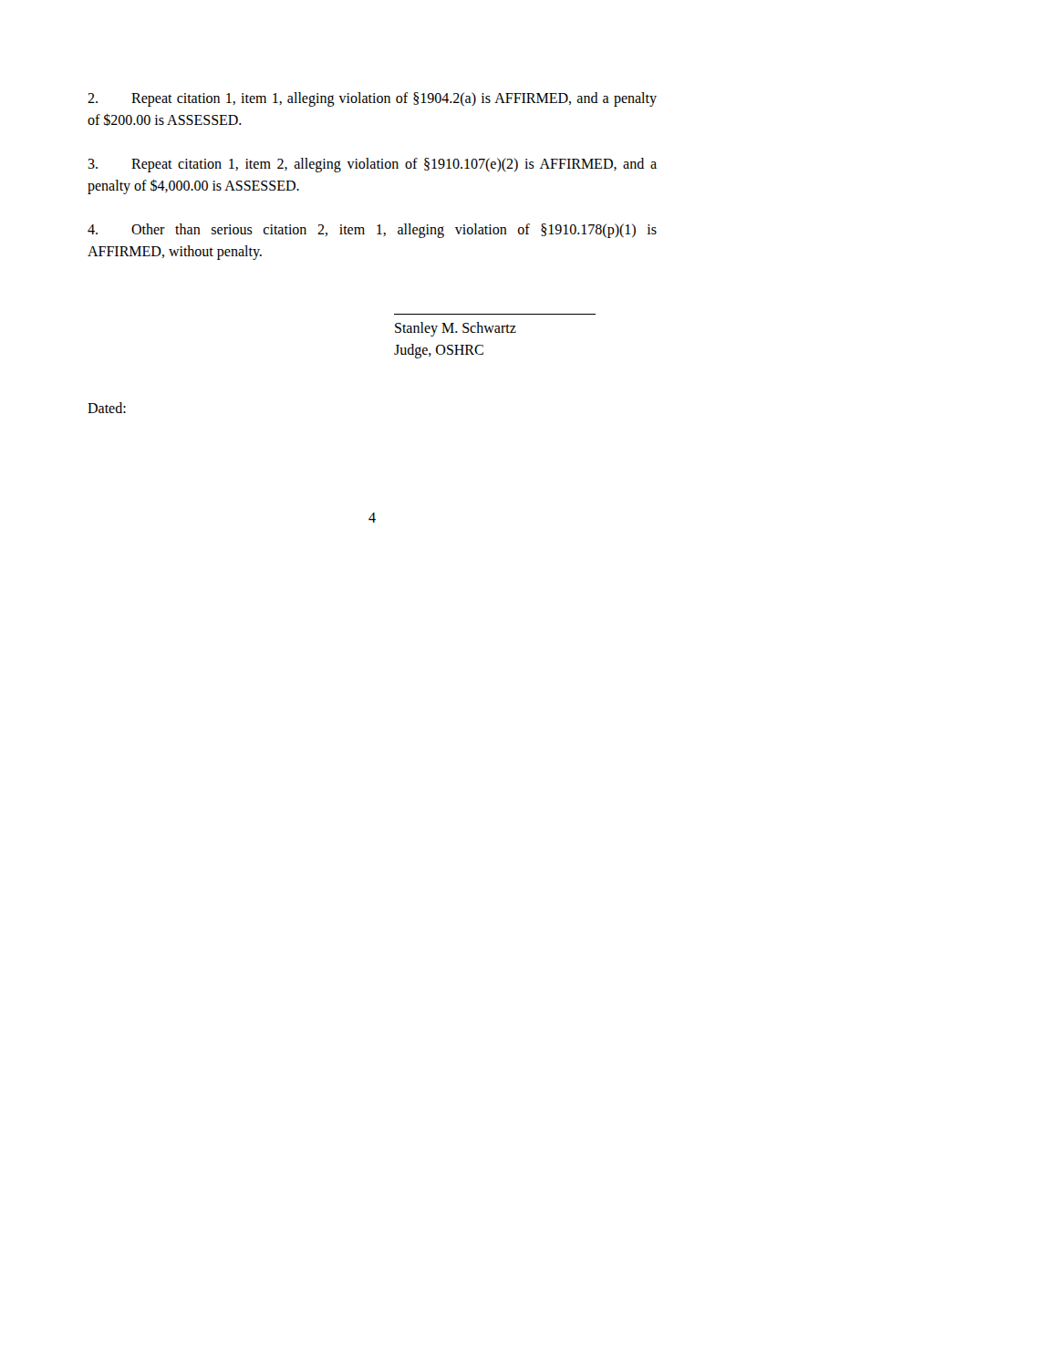2. Repeat citation 1, item 1, alleging violation of §1904.2(a) is AFFIRMED, and a penalty of $200.00 is ASSESSED.
3. Repeat citation 1, item 2, alleging violation of §1910.107(e)(2) is AFFIRMED, and a penalty of $4,000.00 is ASSESSED.
4. Other than serious citation 2, item 1, alleging violation of §1910.178(p)(1) is AFFIRMED, without penalty.
Stanley M. Schwartz
Judge, OSHRC
Dated:
4